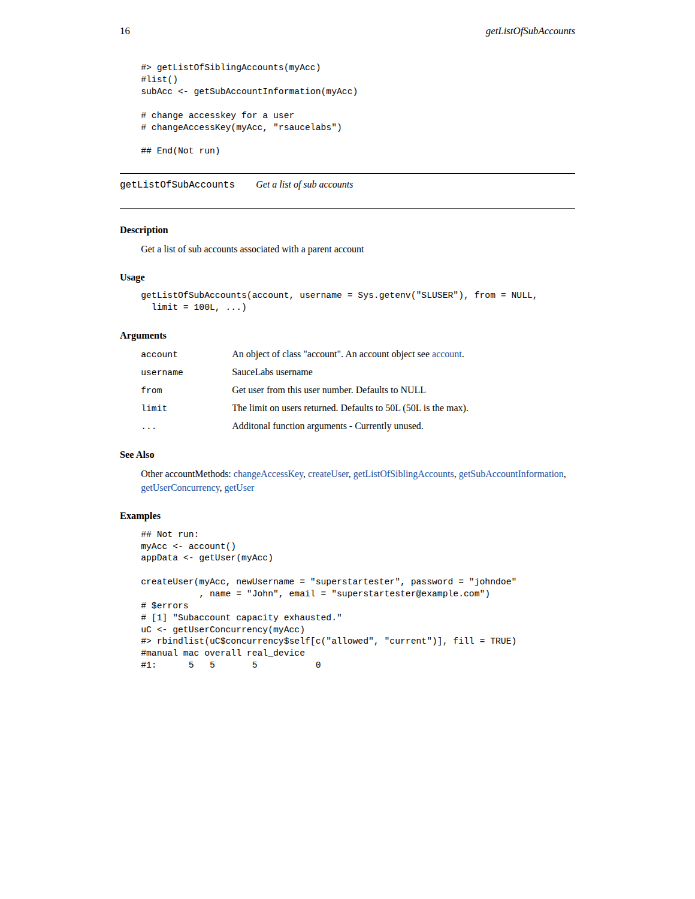16 getListOfSubAccounts
#> getListOfSiblingAccounts(myAcc)
#list()
subAcc <- getSubAccountInformation(myAcc)

# change accesskey for a user
# changeAccessKey(myAcc, "rsaucelabs")

## End(Not run)
getListOfSubAccounts Get a list of sub accounts
Description
Get a list of sub accounts associated with a parent account
Usage
getListOfSubAccounts(account, username = Sys.getenv("SLUSER"), from = NULL,
  limit = 100L, ...)
Arguments
account
An object of class "account". An account object see account.
username
SauceLabs username
from
Get user from this user number. Defaults to NULL
limit
The limit on users returned. Defaults to 50L (50L is the max).
...
Additonal function arguments - Currently unused.
See Also
Other accountMethods: changeAccessKey, createUser, getListOfSiblingAccounts, getSubAccountInformation, getUserConcurrency, getUser
Examples
## Not run:
myAcc <- account()
appData <- getUser(myAcc)

createUser(myAcc, newUsername = "superstartester", password = "johndoe"
           , name = "John", email = "superstartester@example.com")
# $errors
# [1] "Subaccount capacity exhausted."
uC <- getUserConcurrency(myAcc)
#> rbindlist(uC$concurrency$self[c("allowed", "current")], fill = TRUE)
#manual mac overall real_device
#1:      5   5       5           0